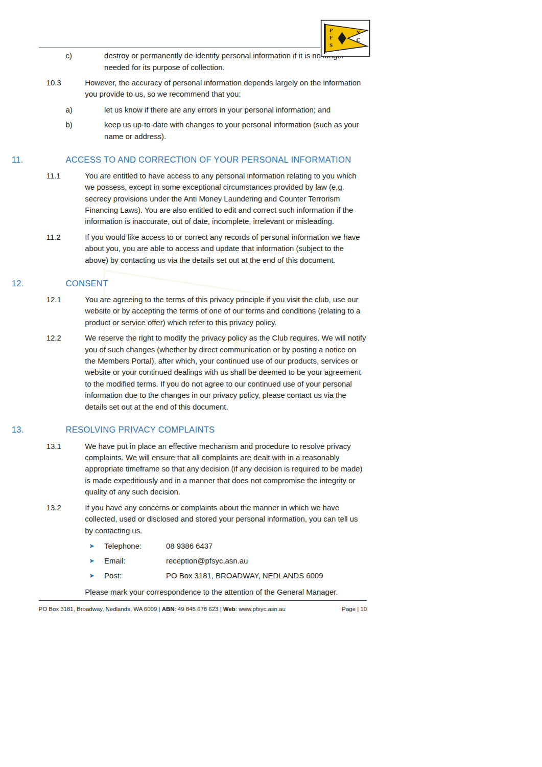P F S Y C
P F S Y C
c) destroy or permanently de-identify personal information if it is no longer needed for its purpose of collection.
10.3 However, the accuracy of personal information depends largely on the information you provide to us, so we recommend that you:
a) let us know if there are any errors in your personal information; and
b) keep us up-to-date with changes to your personal information (such as your name or address).
11. ACCESS TO AND CORRECTION OF YOUR PERSONAL INFORMATION
11.1 You are entitled to have access to any personal information relating to you which we possess, except in some exceptional circumstances provided by law (e.g. secrecy provisions under the Anti Money Laundering and Counter Terrorism Financing Laws). You are also entitled to edit and correct such information if the information is inaccurate, out of date, incomplete, irrelevant or misleading.
11.2 If you would like access to or correct any records of personal information we have about you, you are able to access and update that information (subject to the above) by contacting us via the details set out at the end of this document.
12. CONSENT
12.1 You are agreeing to the terms of this privacy principle if you visit the club, use our website or by accepting the terms of one of our terms and conditions (relating to a product or service offer) which refer to this privacy policy.
12.2 We reserve the right to modify the privacy policy as the Club requires. We will notify you of such changes (whether by direct communication or by posting a notice on the Members Portal), after which, your continued use of our products, services or website or your continued dealings with us shall be deemed to be your agreement to the modified terms. If you do not agree to our continued use of your personal information due to the changes in our privacy policy, please contact us via the details set out at the end of this document.
13. RESOLVING PRIVACY COMPLAINTS
13.1 We have put in place an effective mechanism and procedure to resolve privacy complaints. We will ensure that all complaints are dealt with in a reasonably appropriate timeframe so that any decision (if any decision is required to be made) is made expeditiously and in a manner that does not compromise the integrity or quality of any such decision.
13.2 If you have any concerns or complaints about the manner in which we have collected, used or disclosed and stored your personal information, you can tell us by contacting us.
➤Telephone: 08 9386 6437
➤Email: reception@pfsyc.asn.au
➤Post: PO Box 3181, BROADWAY, NEDLANDS 6009
Please mark your correspondence to the attention of the General Manager.
PO Box 3181, Broadway, Nedlands, WA 6009 | ABN: 49 845 678 623 | Web: www.pfsyc.asn.au
Page | 10